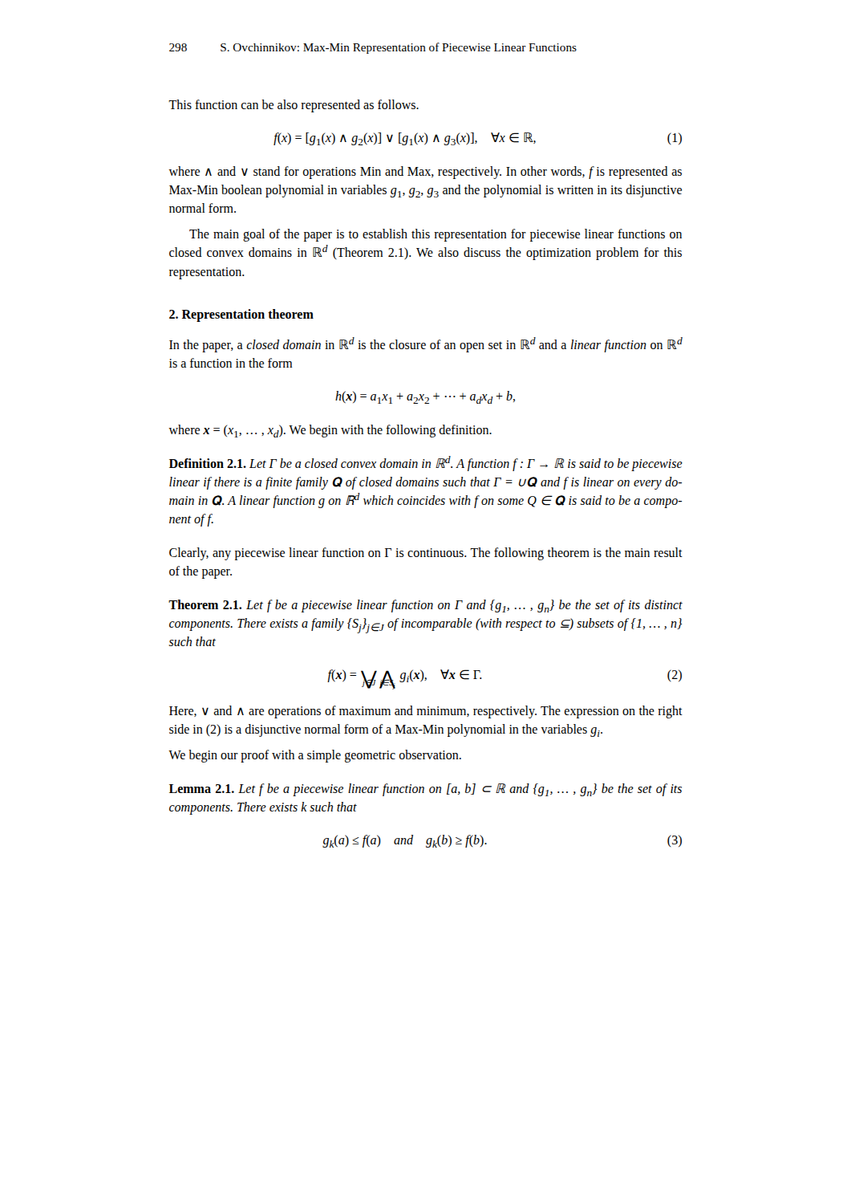298 S. Ovchinnikov: Max-Min Representation of Piecewise Linear Functions
This function can be also represented as follows.
f(x) = [g1(x) ∧ g2(x)] ∨ [g1(x) ∧ g3(x)], ∀x ∈ ℝ, (1)
where ∧ and ∨ stand for operations Min and Max, respectively. In other words, f is represented as Max-Min boolean polynomial in variables g1, g2, g3 and the polynomial is written in its disjunctive normal form.
The main goal of the paper is to establish this representation for piecewise linear functions on closed convex domains in ℝd (Theorem 2.1). We also discuss the optimization problem for this representation.
2. Representation theorem
In the paper, a closed domain in ℝd is the closure of an open set in ℝd and a linear function on ℝd is a function in the form
h(x) = a1x1 + a2x2 + ⋯ + adxd + b,
where x = (x1, … , xd). We begin with the following definition.
Definition 2.1. Let Γ be a closed convex domain in ℝd. A function f : Γ → ℝ is said to be piecewise linear if there is a finite family 𝐐 of closed domains such that Γ = ∪𝐐 and f is linear on every domain in 𝐐. A linear function g on ℝd which coincides with f on some Q ∈ 𝐐 is said to be a component of f.
Clearly, any piecewise linear function on Γ is continuous. The following theorem is the main result of the paper.
Theorem 2.1. Let f be a piecewise linear function on Γ and {g1, … , gn} be the set of its distinct components. There exists a family {Sj}j∈J of incomparable (with respect to ⊆) subsets of {1, … , n} such that
f(x) = ⋁j∈J⋀i∈Sj gi(x), ∀x ∈ Γ. (2)
Here, ∨ and ∧ are operations of maximum and minimum, respectively. The expression on the right side in (2) is a disjunctive normal form of a Max-Min polynomial in the variables gi.
We begin our proof with a simple geometric observation.
Lemma 2.1. Let f be a piecewise linear function on [a, b] ⊂ ℝ and {g1, … , gn} be the set of its components. There exists k such that
gk(a) ≤ f(a) and gk(b) ≥ f(b). (3)